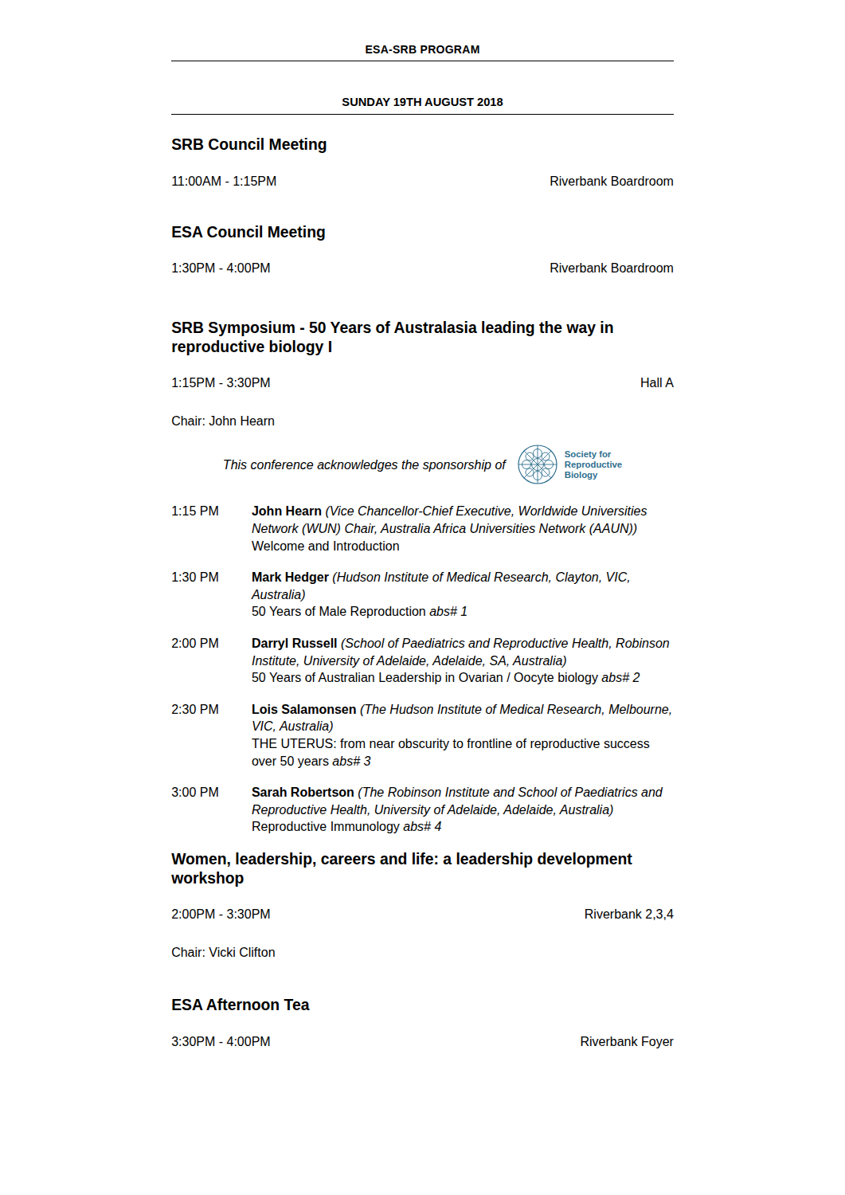ESA-SRB PROGRAM
SUNDAY 19TH AUGUST 2018
SRB Council Meeting
11:00AM - 1:15PM
Riverbank Boardroom
ESA Council Meeting
1:30PM - 4:00PM
Riverbank Boardroom
SRB Symposium - 50 Years of Australasia leading the way in reproductive biology I
1:15PM - 3:30PM
Hall A
Chair: John Hearn
This conference acknowledges the sponsorship of Society for
Reproductive
Biology
| 1:15 PM | John Hearn (Vice Chancellor-Chief Executive, Worldwide Universities Network (WUN) Chair, Australia Africa Universities Network (AAUN)) Welcome and Introduction |
| 1:30 PM | Mark Hedger (Hudson Institute of Medical Research, Clayton, VIC, Australia) 50 Years of Male Reproduction abs# 1 |
| 2:00 PM | Darryl Russell (School of Paediatrics and Reproductive Health, Robinson Institute, University of Adelaide, Adelaide, SA, Australia) 50 Years of Australian Leadership in Ovarian / Oocyte biology abs# 2 |
| 2:30 PM | Lois Salamonsen (The Hudson Institute of Medical Research, Melbourne, VIC, Australia) THE UTERUS: from near obscurity to frontline of reproductive success over 50 years abs# 3 |
| 3:00 PM | Sarah Robertson (The Robinson Institute and School of Paediatrics and Reproductive Health, University of Adelaide, Adelaide, Australia) Reproductive Immunology abs# 4 |
Women, leadership, careers and life: a leadership development workshop
2:00PM - 3:30PM
Riverbank 2,3,4
Chair: Vicki Clifton
ESA Afternoon Tea
3:30PM - 4:00PM
Riverbank Foyer